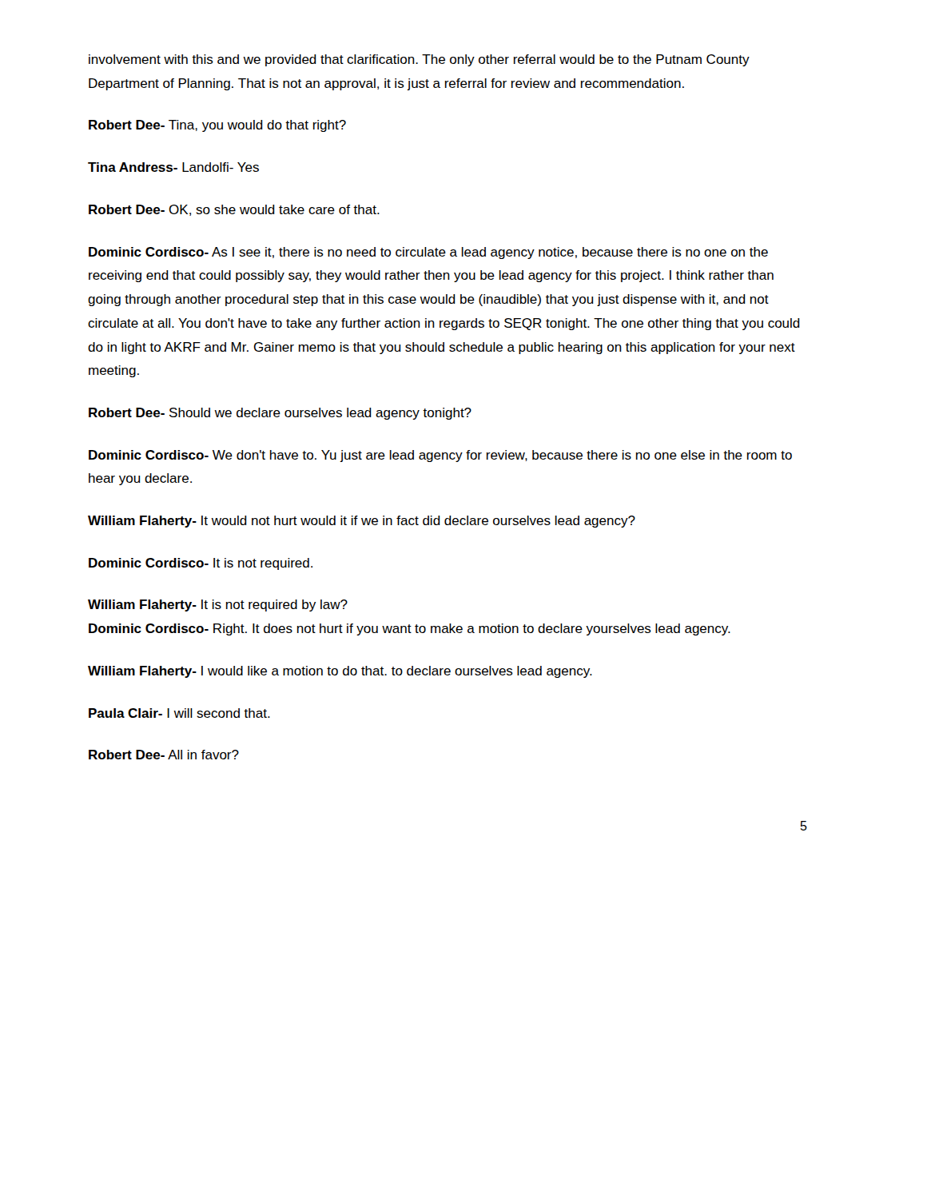involvement with this and we provided that clarification. The only other referral would be to the Putnam County Department of Planning. That is not an approval, it is just a referral for review and recommendation.
Robert Dee- Tina, you would do that right?
Tina Andress- Landolfi- Yes
Robert Dee- OK, so she would take care of that.
Dominic Cordisco- As I see it, there is no need to circulate a lead agency notice, because there is no one on the receiving end that could possibly say, they would rather then you be lead agency for this project. I think rather than going through another procedural step that in this case would be (inaudible) that you just dispense with it, and not circulate at all. You don't have to take any further action in regards to SEQR tonight. The one other thing that you could do in light to AKRF and Mr. Gainer memo is that you should schedule a public hearing on this application for your next meeting.
Robert Dee- Should we declare ourselves lead agency tonight?
Dominic Cordisco- We don't have to. Yu just are lead agency for review, because there is no one else in the room to hear you declare.
William Flaherty- It would not hurt would it if we in fact did declare ourselves lead agency?
Dominic Cordisco- It is not required.
William Flaherty- It is not required by law?
Dominic Cordisco- Right. It does not hurt if you want to make a motion to declare yourselves lead agency.
William Flaherty- I would like a motion to do that. to declare ourselves lead agency.
Paula Clair- I will second that.
Robert Dee- All in favor?
5